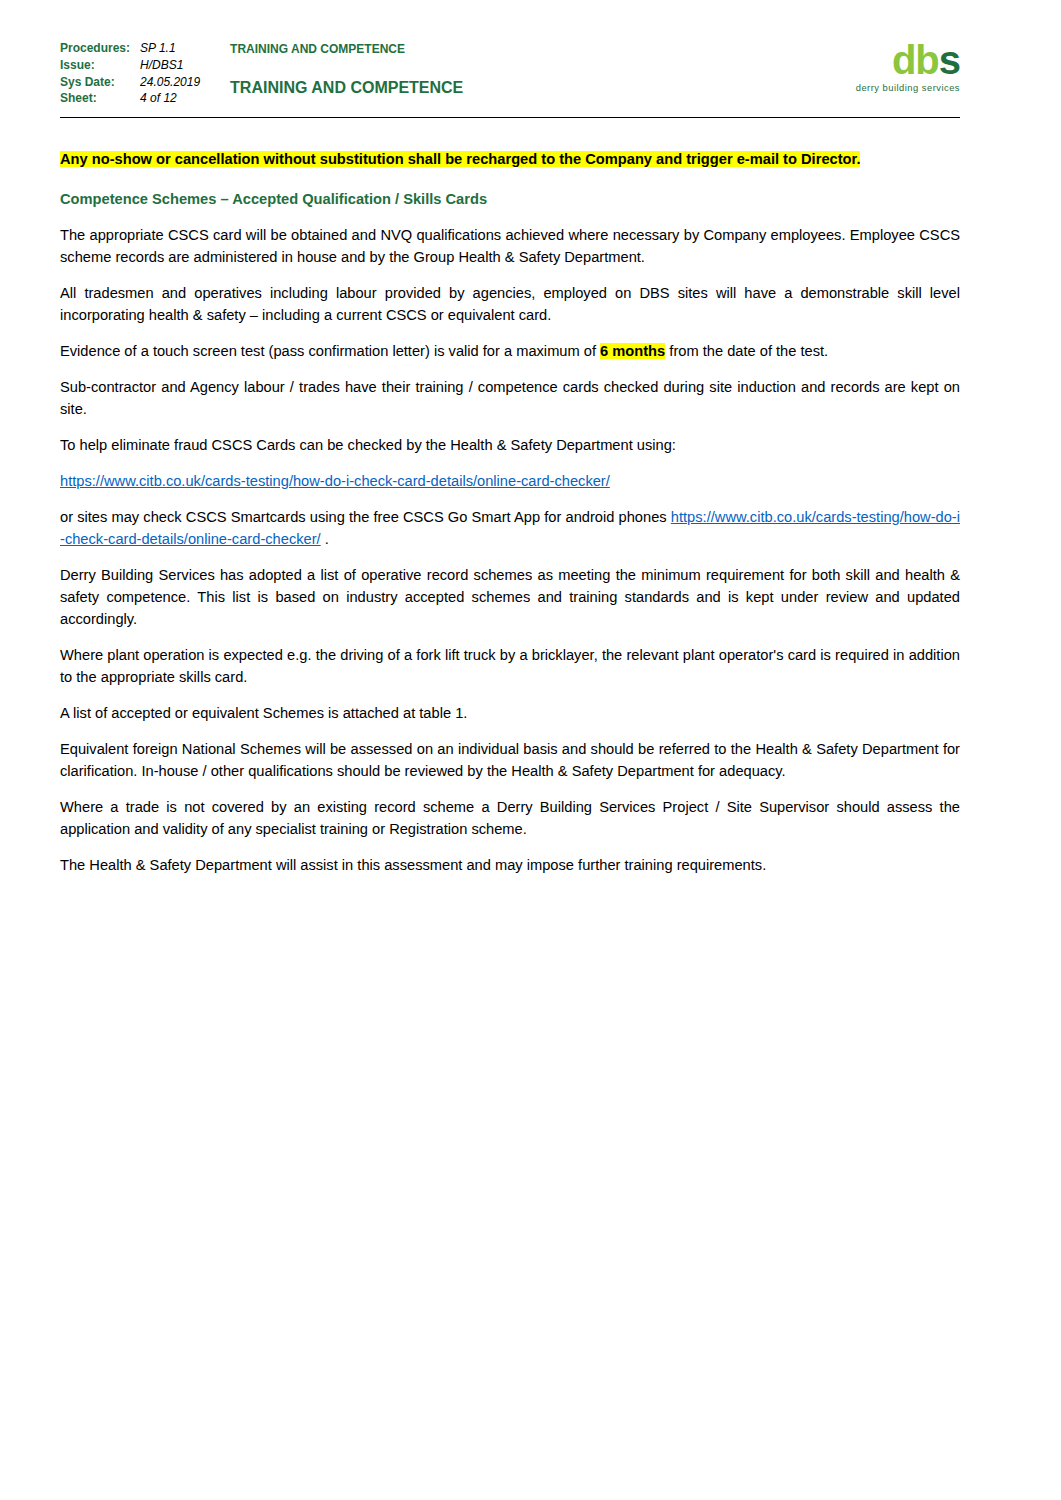Procedures:
Issue:
Sys Date:
Sheet:
SP 1.1
H/DBS1
24.05.2019
4 of 12
TRAINING AND COMPETENCE
TRAINING AND COMPETENCE
dbs
derry building services
Any no-show or cancellation without substitution shall be recharged to the Company and trigger e-mail to Director.
Competence Schemes – Accepted Qualification / Skills Cards
The appropriate CSCS card will be obtained and NVQ qualifications achieved where necessary by Company employees. Employee CSCS scheme records are administered in house and by the Group Health & Safety Department.
All tradesmen and operatives including labour provided by agencies, employed on DBS sites will have a demonstrable skill level incorporating health & safety – including a current CSCS or equivalent card.
Evidence of a touch screen test (pass confirmation letter) is valid for a maximum of 6 months from the date of the test.
Sub-contractor and Agency labour / trades have their training / competence cards checked during site induction and records are kept on site.
To help eliminate fraud CSCS Cards can be checked by the Health & Safety Department using:
https://www.citb.co.uk/cards-testing/how-do-i-check-card-details/online-card-checker/
or sites may check CSCS Smartcards using the free CSCS Go Smart App for android phones https://www.citb.co.uk/cards-testing/how-do-i-check-card-details/online-card-checker/ .
Derry Building Services has adopted a list of operative record schemes as meeting the minimum requirement for both skill and health & safety competence. This list is based on industry accepted schemes and training standards and is kept under review and updated accordingly.
Where plant operation is expected e.g. the driving of a fork lift truck by a bricklayer, the relevant plant operator's card is required in addition to the appropriate skills card.
A list of accepted or equivalent Schemes is attached at table 1.
Equivalent foreign National Schemes will be assessed on an individual basis and should be referred to the Health & Safety Department for clarification. In-house / other qualifications should be reviewed by the Health & Safety Department for adequacy.
Where a trade is not covered by an existing record scheme a Derry Building Services Project / Site Supervisor should assess the application and validity of any specialist training or Registration scheme.
The Health & Safety Department will assist in this assessment and may impose further training requirements.